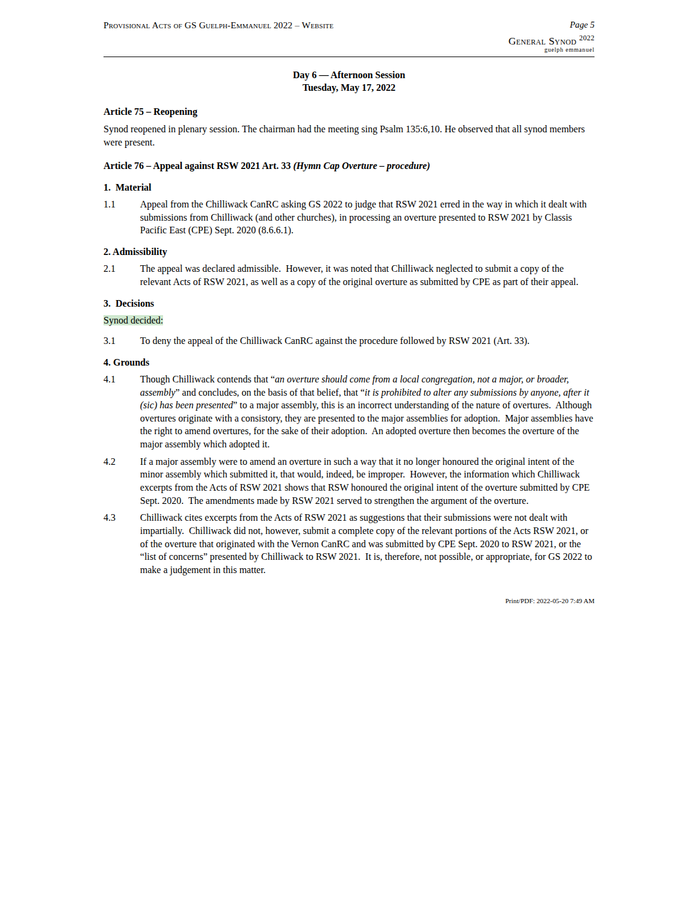Provisional Acts of GS Guelph-Emmanuel 2022 – Website
Page 5
General Synod 2022 guelph emmanuel
Day 6 — Afternoon Session
Tuesday, May 17, 2022
Article 75 – Reopening
Synod reopened in plenary session. The chairman had the meeting sing Psalm 135:6,10. He observed that all synod members were present.
Article 76 – Appeal against RSW 2021 Art. 33 (Hymn Cap Overture – procedure)
1. Material
1.1 Appeal from the Chilliwack CanRC asking GS 2022 to judge that RSW 2021 erred in the way in which it dealt with submissions from Chilliwack (and other churches), in processing an overture presented to RSW 2021 by Classis Pacific East (CPE) Sept. 2020 (8.6.6.1).
2. Admissibility
2.1 The appeal was declared admissible. However, it was noted that Chilliwack neglected to submit a copy of the relevant Acts of RSW 2021, as well as a copy of the original overture as submitted by CPE as part of their appeal.
3. Decisions
Synod decided:
3.1 To deny the appeal of the Chilliwack CanRC against the procedure followed by RSW 2021 (Art. 33).
4. Grounds
4.1 Though Chilliwack contends that “an overture should come from a local congregation, not a major, or broader, assembly” and concludes, on the basis of that belief, that “it is prohibited to alter any submissions by anyone, after it (sic) has been presented” to a major assembly, this is an incorrect understanding of the nature of overtures. Although overtures originate with a consistory, they are presented to the major assemblies for adoption. Major assemblies have the right to amend overtures, for the sake of their adoption. An adopted overture then becomes the overture of the major assembly which adopted it.
4.2 If a major assembly were to amend an overture in such a way that it no longer honoured the original intent of the minor assembly which submitted it, that would, indeed, be improper. However, the information which Chilliwack excerpts from the Acts of RSW 2021 shows that RSW honoured the original intent of the overture submitted by CPE Sept. 2020. The amendments made by RSW 2021 served to strengthen the argument of the overture.
4.3 Chilliwack cites excerpts from the Acts of RSW 2021 as suggestions that their submissions were not dealt with impartially. Chilliwack did not, however, submit a complete copy of the relevant portions of the Acts RSW 2021, or of the overture that originated with the Vernon CanRC and was submitted by CPE Sept. 2020 to RSW 2021, or the “list of concerns” presented by Chilliwack to RSW 2021. It is, therefore, not possible, or appropriate, for GS 2022 to make a judgement in this matter.
Print/PDF: 2022-05-20 7:49 AM